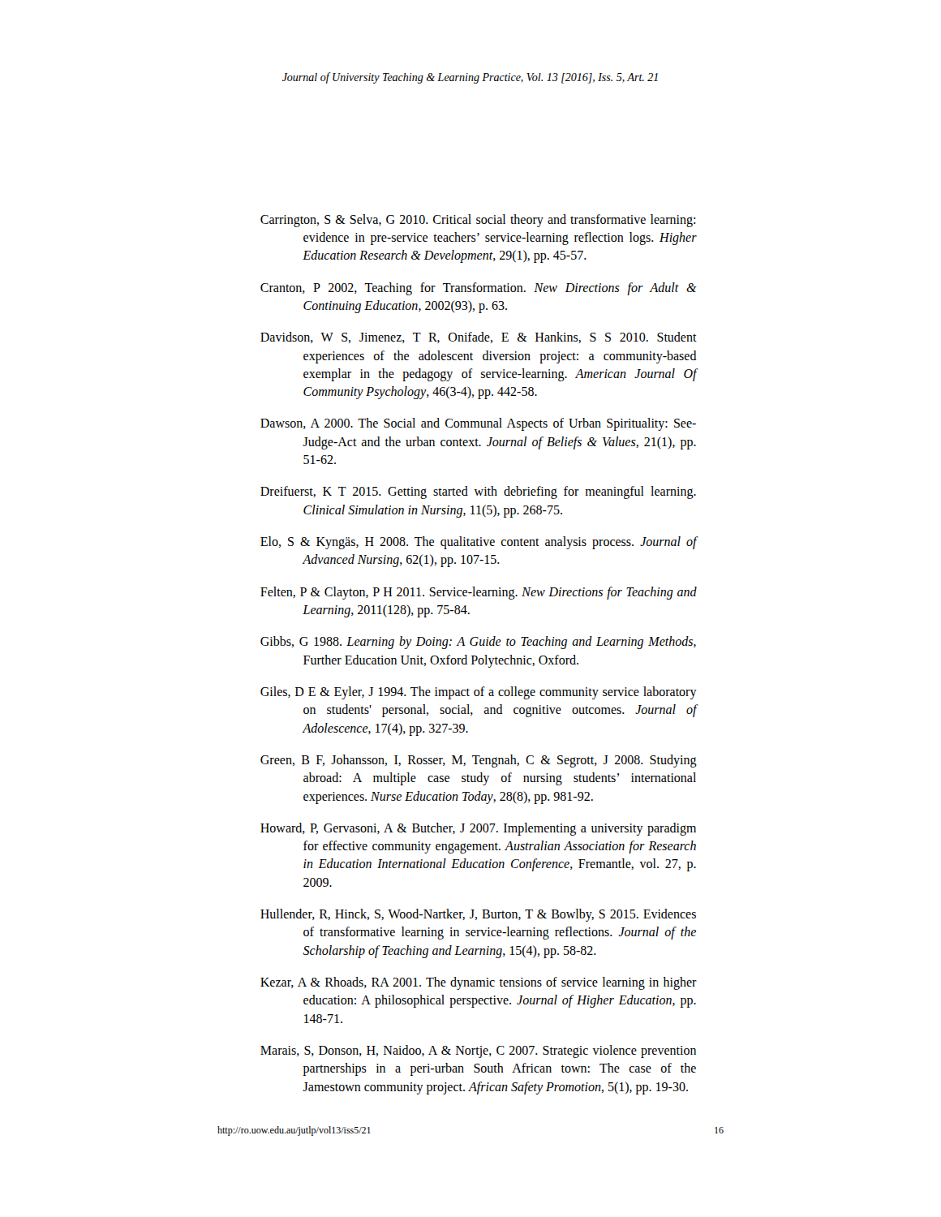Journal of University Teaching & Learning Practice, Vol. 13 [2016], Iss. 5, Art. 21
Carrington, S & Selva, G 2010. Critical social theory and transformative learning: evidence in pre-service teachers’ service-learning reflection logs. Higher Education Research & Development, 29(1), pp. 45-57.
Cranton, P 2002, Teaching for Transformation. New Directions for Adult & Continuing Education, 2002(93), p. 63.
Davidson, W S, Jimenez, T R, Onifade, E & Hankins, S S 2010. Student experiences of the adolescent diversion project: a community-based exemplar in the pedagogy of service-learning. American Journal Of Community Psychology, 46(3-4), pp. 442-58.
Dawson, A 2000. The Social and Communal Aspects of Urban Spirituality: See-Judge-Act and the urban context. Journal of Beliefs & Values, 21(1), pp. 51-62.
Dreifuerst, K T 2015. Getting started with debriefing for meaningful learning. Clinical Simulation in Nursing, 11(5), pp. 268-75.
Elo, S & Kyngäs, H 2008. The qualitative content analysis process. Journal of Advanced Nursing, 62(1), pp. 107-15.
Felten, P & Clayton, P H 2011. Service-learning. New Directions for Teaching and Learning, 2011(128), pp. 75-84.
Gibbs, G 1988. Learning by Doing: A Guide to Teaching and Learning Methods, Further Education Unit, Oxford Polytechnic, Oxford.
Giles, D E & Eyler, J 1994. The impact of a college community service laboratory on students' personal, social, and cognitive outcomes. Journal of Adolescence, 17(4), pp. 327-39.
Green, B F, Johansson, I, Rosser, M, Tengnah, C & Segrott, J 2008. Studying abroad: A multiple case study of nursing students’ international experiences. Nurse Education Today, 28(8), pp. 981-92.
Howard, P, Gervasoni, A & Butcher, J 2007. Implementing a university paradigm for effective community engagement. Australian Association for Research in Education International Education Conference, Fremantle, vol. 27, p. 2009.
Hullender, R, Hinck, S, Wood-Nartker, J, Burton, T & Bowlby, S 2015. Evidences of transformative learning in service-learning reflections. Journal of the Scholarship of Teaching and Learning, 15(4), pp. 58-82.
Kezar, A & Rhoads, RA 2001. The dynamic tensions of service learning in higher education: A philosophical perspective. Journal of Higher Education, pp. 148-71.
Marais, S, Donson, H, Naidoo, A & Nortje, C 2007. Strategic violence prevention partnerships in a peri-urban South African town: The case of the Jamestown community project. African Safety Promotion, 5(1), pp. 19-30.
http://ro.uow.edu.au/jutlp/vol13/iss5/21 16